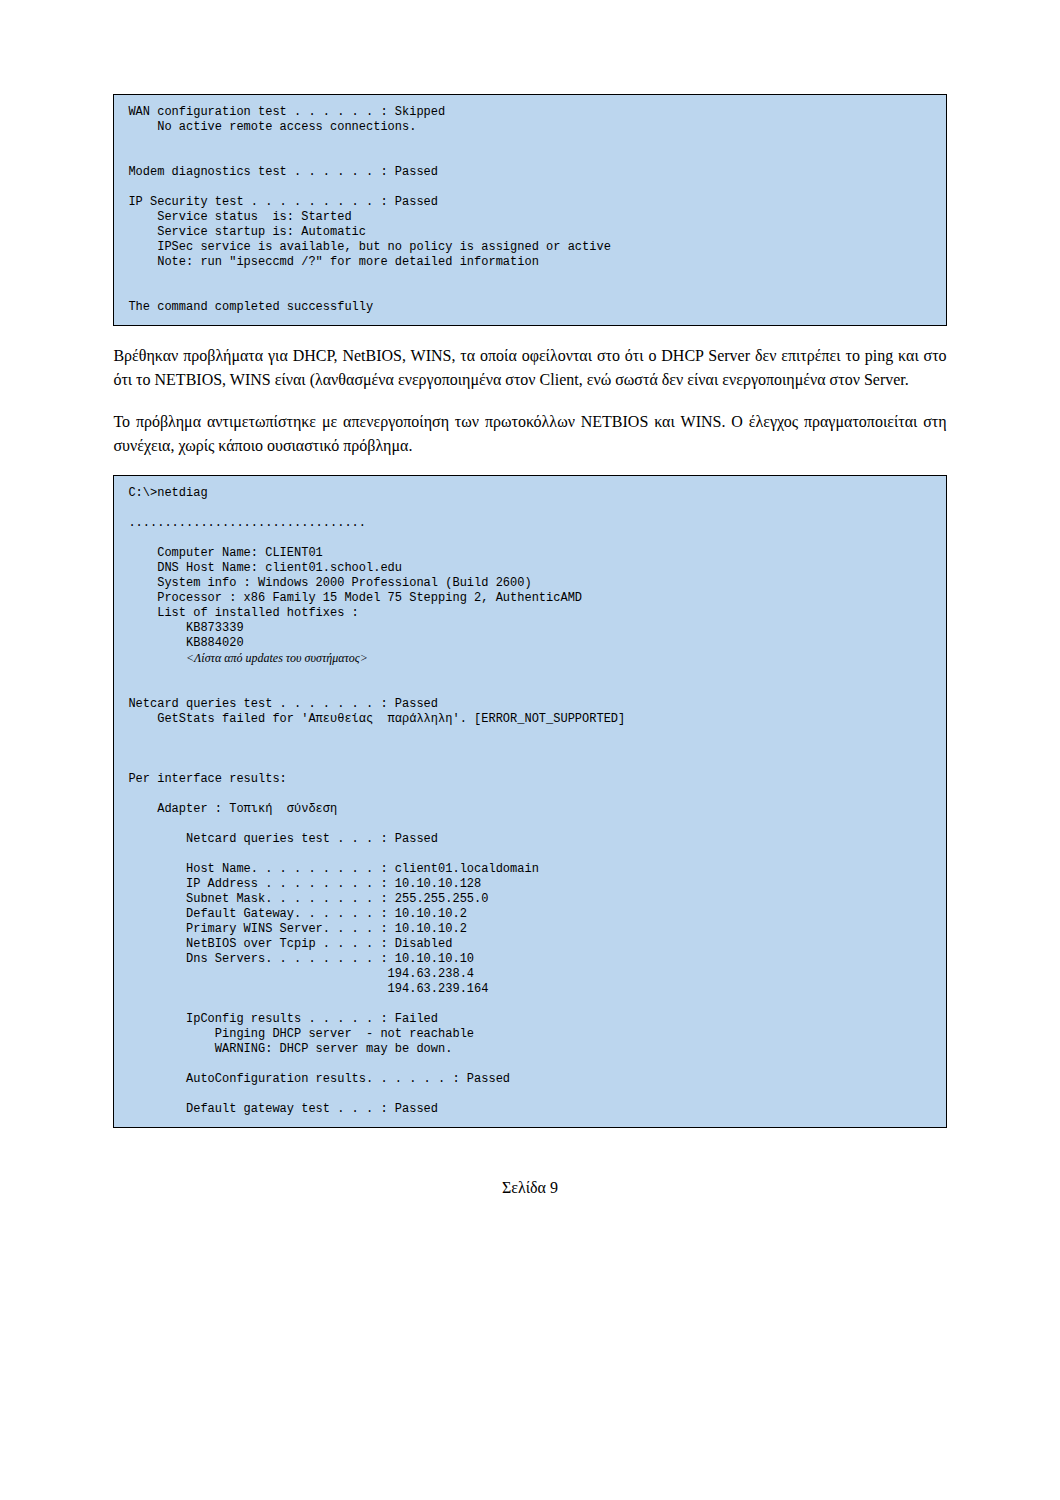WAN configuration test . . . . . . : Skipped No active remote access connections. Modem diagnostics test . . . . . . : Passed IP Security test . . . . . . . . . : Passed Service status is: Started Service startup is: Automatic IPSec service is available, but no policy is assigned or active Note: run "ipseccmd /?" for more detailed information The command completed successfully
Βρέθηκαν προβλήματα για DHCP, NetBIOS, WINS, τα οποία οφείλονται στο ότι ο DHCP Server δεν επιτρέπει το ping και στο ότι το NETBIOS, WINS είναι (λανθασμένα ενεργοποιημένα στον Client, ενώ σωστά δεν είναι ενεργοποιημένα στον Server.
Το πρόβλημα αντιμετωπίστηκε με απενεργοποίηση των πρωτοκόλλων NETBIOS και WINS. Ο έλεγχος πραγματοποιείται στη συνέχεια, χωρίς κάποιο ουσιαστικό πρόβλημα.
C:\>netdiag ................................. Computer Name: CLIENT01 DNS Host Name: client01.school.edu System info : Windows 2000 Professional (Build 2600) Processor : x86 Family 15 Model 75 Stepping 2, AuthenticAMD List of installed hotfixes : KB873339 KB884020 <Λίστα από updates του συστήματος> Netcard queries test . . . . . . . : Passed GetStats failed for 'Απευθείας παράλληλη'. [ERROR_NOT_SUPPORTED] Per interface results: Adapter : Τοπική σύνδεση Netcard queries test . . . : Passed Host Name. . . . . . . . . : client01.localdomain IP Address . . . . . . . . : 10.10.10.128 Subnet Mask. . . . . . . . : 255.255.255.0 Default Gateway. . . . . . : 10.10.10.2 Primary WINS Server. . . . : 10.10.10.2 NetBIOS over Tcpip . . . . : Disabled Dns Servers. . . . . . . . : 10.10.10.10 194.63.238.4 194.63.239.164 IpConfig results . . . . . : Failed Pinging DHCP server - not reachable WARNING: DHCP server may be down. AutoConfiguration results. . . . . . : Passed Default gateway test . . . : Passed
Σελίδα 9